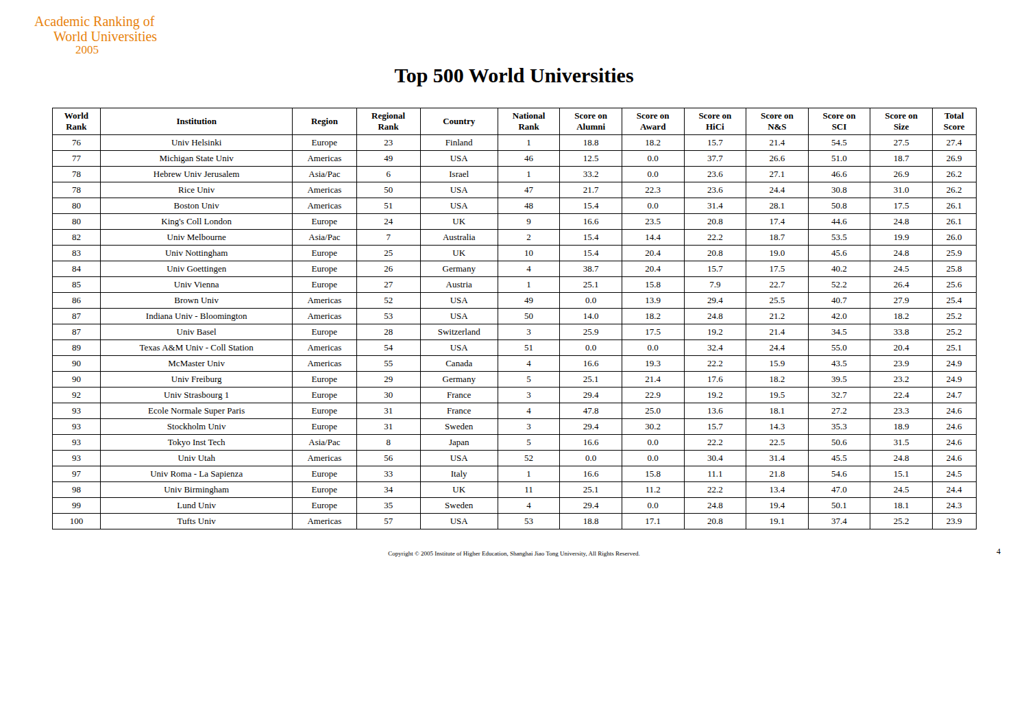Academic Ranking of
World Universities
2005
Top 500 World Universities
| World Rank | Institution | Region | Regional Rank | Country | National Rank | Score on Alumni | Score on Award | Score on HiCi | Score on N&S | Score on SCI | Score on Size | Total Score |
| --- | --- | --- | --- | --- | --- | --- | --- | --- | --- | --- | --- | --- |
| 76 | Univ Helsinki | Europe | 23 | Finland | 1 | 18.8 | 18.2 | 15.7 | 21.4 | 54.5 | 27.5 | 27.4 |
| 77 | Michigan State Univ | Americas | 49 | USA | 46 | 12.5 | 0.0 | 37.7 | 26.6 | 51.0 | 18.7 | 26.9 |
| 78 | Hebrew Univ Jerusalem | Asia/Pac | 6 | Israel | 1 | 33.2 | 0.0 | 23.6 | 27.1 | 46.6 | 26.9 | 26.2 |
| 78 | Rice Univ | Americas | 50 | USA | 47 | 21.7 | 22.3 | 23.6 | 24.4 | 30.8 | 31.0 | 26.2 |
| 80 | Boston Univ | Americas | 51 | USA | 48 | 15.4 | 0.0 | 31.4 | 28.1 | 50.8 | 17.5 | 26.1 |
| 80 | King's Coll London | Europe | 24 | UK | 9 | 16.6 | 23.5 | 20.8 | 17.4 | 44.6 | 24.8 | 26.1 |
| 82 | Univ Melbourne | Asia/Pac | 7 | Australia | 2 | 15.4 | 14.4 | 22.2 | 18.7 | 53.5 | 19.9 | 26.0 |
| 83 | Univ Nottingham | Europe | 25 | UK | 10 | 15.4 | 20.4 | 20.8 | 19.0 | 45.6 | 24.8 | 25.9 |
| 84 | Univ Goettingen | Europe | 26 | Germany | 4 | 38.7 | 20.4 | 15.7 | 17.5 | 40.2 | 24.5 | 25.8 |
| 85 | Univ Vienna | Europe | 27 | Austria | 1 | 25.1 | 15.8 | 7.9 | 22.7 | 52.2 | 26.4 | 25.6 |
| 86 | Brown Univ | Americas | 52 | USA | 49 | 0.0 | 13.9 | 29.4 | 25.5 | 40.7 | 27.9 | 25.4 |
| 87 | Indiana Univ - Bloomington | Americas | 53 | USA | 50 | 14.0 | 18.2 | 24.8 | 21.2 | 42.0 | 18.2 | 25.2 |
| 87 | Univ Basel | Europe | 28 | Switzerland | 3 | 25.9 | 17.5 | 19.2 | 21.4 | 34.5 | 33.8 | 25.2 |
| 89 | Texas A&M Univ - Coll Station | Americas | 54 | USA | 51 | 0.0 | 0.0 | 32.4 | 24.4 | 55.0 | 20.4 | 25.1 |
| 90 | McMaster Univ | Americas | 55 | Canada | 4 | 16.6 | 19.3 | 22.2 | 15.9 | 43.5 | 23.9 | 24.9 |
| 90 | Univ Freiburg | Europe | 29 | Germany | 5 | 25.1 | 21.4 | 17.6 | 18.2 | 39.5 | 23.2 | 24.9 |
| 92 | Univ Strasbourg 1 | Europe | 30 | France | 3 | 29.4 | 22.9 | 19.2 | 19.5 | 32.7 | 22.4 | 24.7 |
| 93 | Ecole Normale Super Paris | Europe | 31 | France | 4 | 47.8 | 25.0 | 13.6 | 18.1 | 27.2 | 23.3 | 24.6 |
| 93 | Stockholm Univ | Europe | 31 | Sweden | 3 | 29.4 | 30.2 | 15.7 | 14.3 | 35.3 | 18.9 | 24.6 |
| 93 | Tokyo Inst Tech | Asia/Pac | 8 | Japan | 5 | 16.6 | 0.0 | 22.2 | 22.5 | 50.6 | 31.5 | 24.6 |
| 93 | Univ Utah | Americas | 56 | USA | 52 | 0.0 | 0.0 | 30.4 | 31.4 | 45.5 | 24.8 | 24.6 |
| 97 | Univ Roma - La Sapienza | Europe | 33 | Italy | 1 | 16.6 | 15.8 | 11.1 | 21.8 | 54.6 | 15.1 | 24.5 |
| 98 | Univ Birmingham | Europe | 34 | UK | 11 | 25.1 | 11.2 | 22.2 | 13.4 | 47.0 | 24.5 | 24.4 |
| 99 | Lund Univ | Europe | 35 | Sweden | 4 | 29.4 | 0.0 | 24.8 | 19.4 | 50.1 | 18.1 | 24.3 |
| 100 | Tufts Univ | Americas | 57 | USA | 53 | 18.8 | 17.1 | 20.8 | 19.1 | 37.4 | 25.2 | 23.9 |
Copyright © 2005 Institute of Higher Education, Shanghai Jiao Tong University, All Rights Reserved. 4